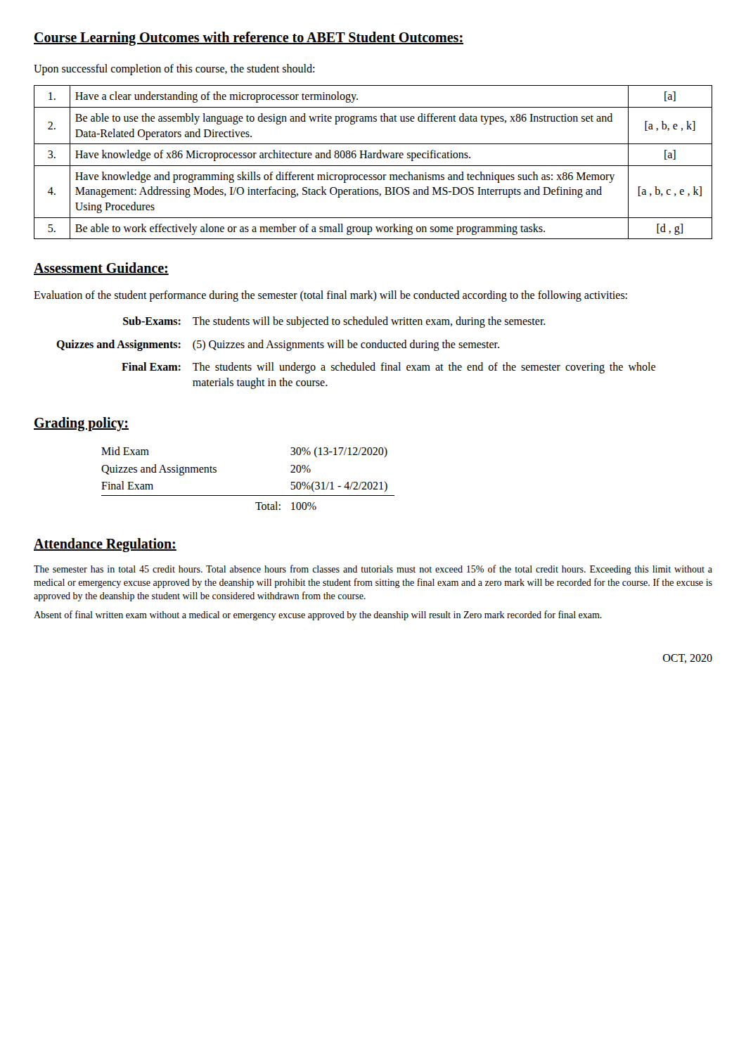Course Learning Outcomes with reference to ABET Student Outcomes:
Upon successful completion of this course, the student should:
| 1. | Have a clear understanding of the microprocessor terminology. | [a] |
| 2. | Be able to use the assembly language to design and write programs that use different data types, x86 Instruction set and Data-Related Operators and Directives. | [a , b, e , k] |
| 3. | Have knowledge of x86 Microprocessor architecture and 8086 Hardware specifications. | [a] |
| 4. | Have knowledge and programming skills of different microprocessor mechanisms and techniques such as: x86 Memory Management: Addressing Modes, I/O interfacing, Stack Operations, BIOS and MS-DOS Interrupts and Defining and Using Procedures | [a , b, c , e , k] |
| 5. | Be able to work effectively alone or as a member of a small group working on some programming tasks. | [d , g] |
Assessment Guidance:
Evaluation of the student performance during the semester (total final mark) will be conducted according to the following activities:
| Sub-Exams: | The students will be subjected to scheduled written exam, during the semester. |
| Quizzes and Assignments: | (5) Quizzes and Assignments will be conducted during the semester. |
| Final Exam: | The students will undergo a scheduled final exam at the end of the semester covering the whole materials taught in the course. |
Grading policy:
| Mid Exam | 30% (13-17/12/2020) |
| Quizzes and Assignments | 20% |
| Final Exam | 50%(31/1 - 4/2/2021) |
| Total: | 100% |
Attendance Regulation:
The semester has in total 45 credit hours. Total absence hours from classes and tutorials must not exceed 15% of the total credit hours. Exceeding this limit without a medical or emergency excuse approved by the deanship will prohibit the student from sitting the final exam and a zero mark will be recorded for the course. If the excuse is approved by the deanship the student will be considered withdrawn from the course.
Absent of final written exam without a medical or emergency excuse approved by the deanship will result in Zero mark recorded for final exam.
OCT, 2020